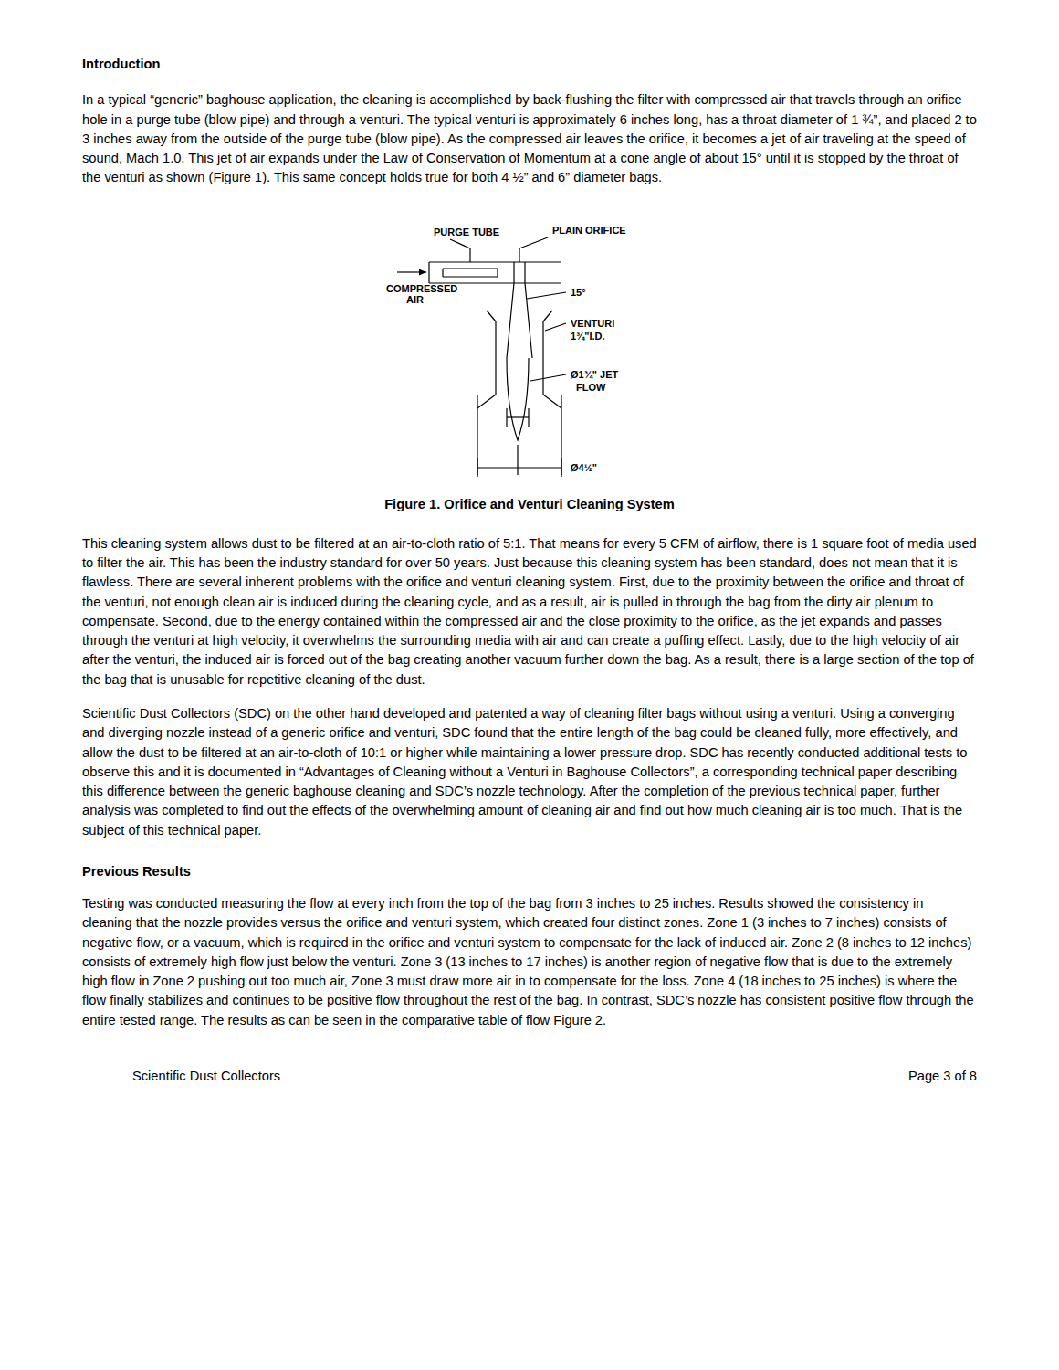Introduction
In a typical “generic” baghouse application, the cleaning is accomplished by back-flushing the filter with compressed air that travels through an orifice hole in a purge tube (blow pipe) and through a venturi. The typical venturi is approximately 6 inches long, has a throat diameter of 1 ¾”, and placed 2 to 3 inches away from the outside of the purge tube (blow pipe). As the compressed air leaves the orifice, it becomes a jet of air traveling at the speed of sound, Mach 1.0. This jet of air expands under the Law of Conservation of Momentum at a cone angle of about 15° until it is stopped by the throat of the venturi as shown (Figure 1). This same concept holds true for both 4 ½” and 6” diameter bags.
PURGE TUBE PLAIN ORIFICE COMPRESSED AIR 15° VENTURI 1¾"I.D. Ø1¾" JET FLOW Ø4½"
Figure 1. Orifice and Venturi Cleaning System
This cleaning system allows dust to be filtered at an air-to-cloth ratio of 5:1. That means for every 5 CFM of airflow, there is 1 square foot of media used to filter the air. This has been the industry standard for over 50 years. Just because this cleaning system has been standard, does not mean that it is flawless. There are several inherent problems with the orifice and venturi cleaning system. First, due to the proximity between the orifice and throat of the venturi, not enough clean air is induced during the cleaning cycle, and as a result, air is pulled in through the bag from the dirty air plenum to compensate. Second, due to the energy contained within the compressed air and the close proximity to the orifice, as the jet expands and passes through the venturi at high velocity, it overwhelms the surrounding media with air and can create a puffing effect. Lastly, due to the high velocity of air after the venturi, the induced air is forced out of the bag creating another vacuum further down the bag. As a result, there is a large section of the top of the bag that is unusable for repetitive cleaning of the dust.
Scientific Dust Collectors (SDC) on the other hand developed and patented a way of cleaning filter bags without using a venturi. Using a converging and diverging nozzle instead of a generic orifice and venturi, SDC found that the entire length of the bag could be cleaned fully, more effectively, and allow the dust to be filtered at an air-to-cloth of 10:1 or higher while maintaining a lower pressure drop. SDC has recently conducted additional tests to observe this and it is documented in “Advantages of Cleaning without a Venturi in Baghouse Collectors”, a corresponding technical paper describing this difference between the generic baghouse cleaning and SDC’s nozzle technology. After the completion of the previous technical paper, further analysis was completed to find out the effects of the overwhelming amount of cleaning air and find out how much cleaning air is too much. That is the subject of this technical paper.
Previous Results
Testing was conducted measuring the flow at every inch from the top of the bag from 3 inches to 25 inches. Results showed the consistency in cleaning that the nozzle provides versus the orifice and venturi system, which created four distinct zones. Zone 1 (3 inches to 7 inches) consists of negative flow, or a vacuum, which is required in the orifice and venturi system to compensate for the lack of induced air. Zone 2 (8 inches to 12 inches) consists of extremely high flow just below the venturi. Zone 3 (13 inches to 17 inches) is another region of negative flow that is due to the extremely high flow in Zone 2 pushing out too much air, Zone 3 must draw more air in to compensate for the loss. Zone 4 (18 inches to 25 inches) is where the flow finally stabilizes and continues to be positive flow throughout the rest of the bag. In contrast, SDC’s nozzle has consistent positive flow through the entire tested range. The results as can be seen in the comparative table of flow Figure 2.
Scientific Dust Collectors Page 3 of 8